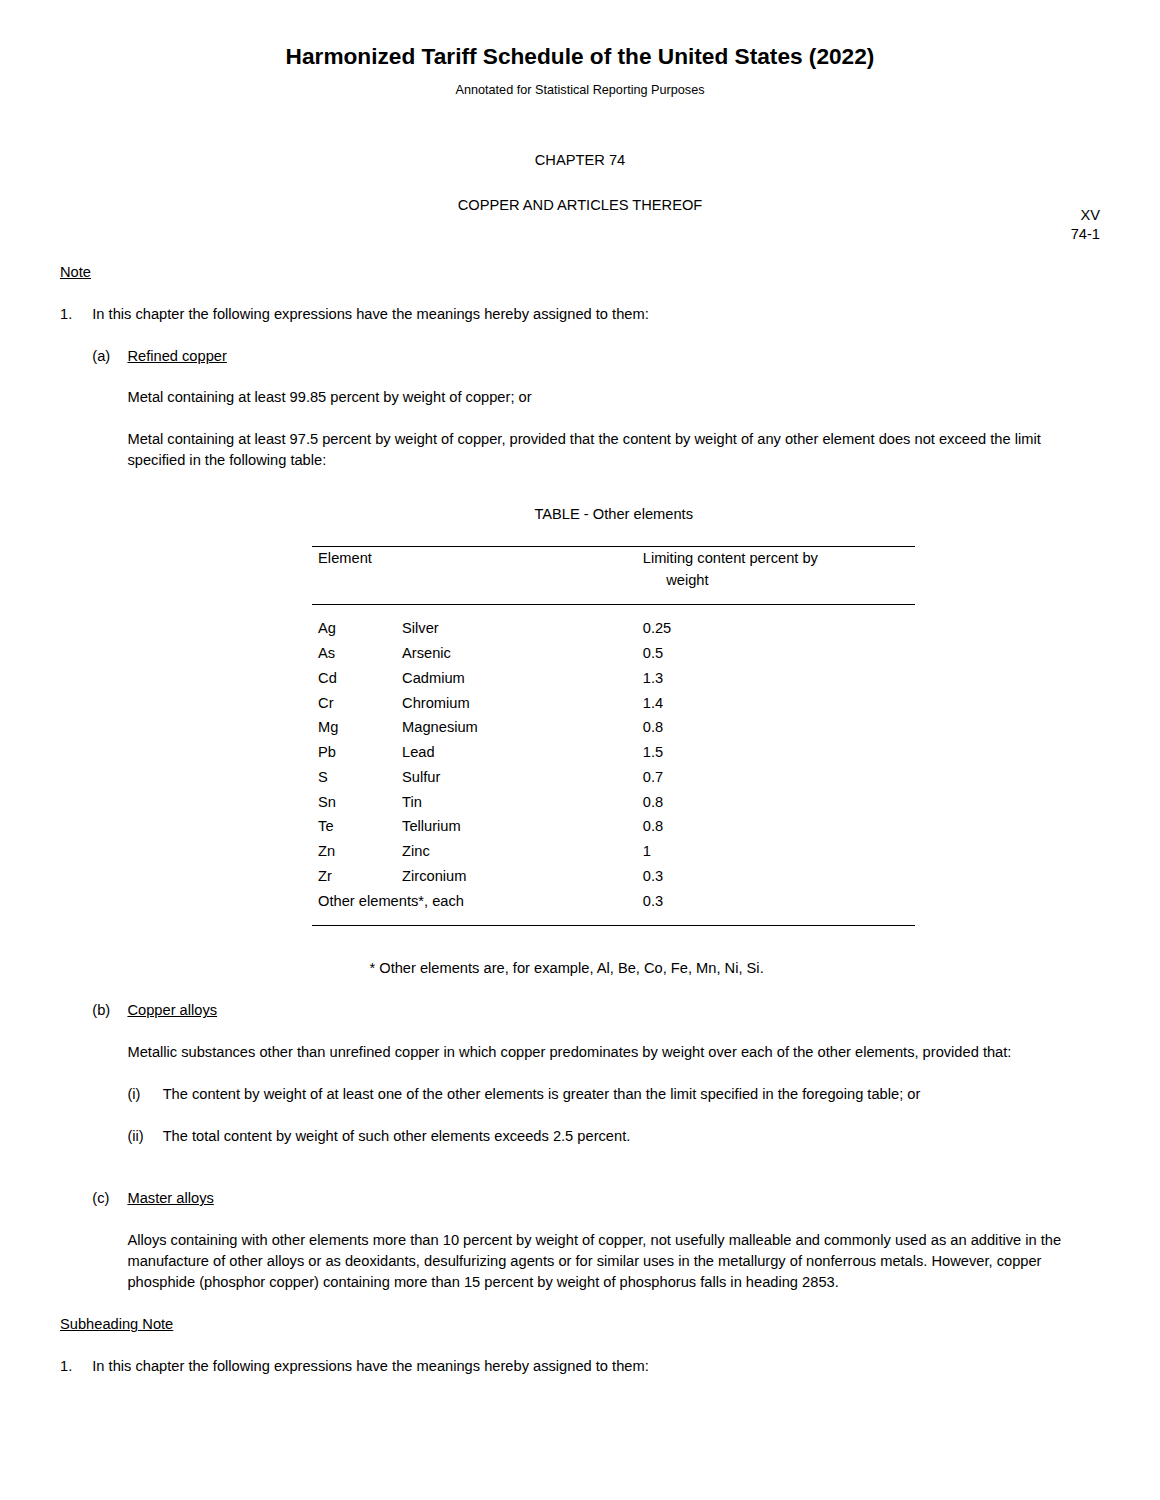Harmonized Tariff Schedule of the United States (2022)
Annotated for Statistical Reporting Purposes
CHAPTER 74
COPPER AND ARTICLES THEREOF
XV
74-1
Note
1.
In this chapter the following expressions have the meanings hereby assigned to them:
(a)
Refined copper
Metal containing at least 99.85 percent by weight of copper; or
Metal containing at least 97.5 percent by weight of copper, provided that the content by weight of any other element does not exceed the limit specified in the following table:
TABLE - Other elements
| Element | | Limiting content percent by weight |
| --- | --- | --- |
| Ag | Silver | 0.25 |
| As | Arsenic | 0.5 |
| Cd | Cadmium | 1.3 |
| Cr | Chromium | 1.4 |
| Mg | Magnesium | 0.8 |
| Pb | Lead | 1.5 |
| S | Sulfur | 0.7 |
| Sn | Tin | 0.8 |
| Te | Tellurium | 0.8 |
| Zn | Zinc | 1 |
| Zr | Zirconium | 0.3 |
| Other elements*, each | 0.3 |
* Other elements are, for example, Al, Be, Co, Fe, Mn, Ni, Si.
(b)
Copper alloys
Metallic substances other than unrefined copper in which copper predominates by weight over each of the other elements, provided that:
(i)
The content by weight of at least one of the other elements is greater than the limit specified in the foregoing table; or
(ii)
The total content by weight of such other elements exceeds 2.5 percent.
(c)
Master alloys
Alloys containing with other elements more than 10 percent by weight of copper, not usefully malleable and commonly used as an additive in the manufacture of other alloys or as deoxidants, desulfurizing agents or for similar uses in the metallurgy of nonferrous metals. However, copper phosphide (phosphor copper) containing more than 15 percent by weight of phosphorus falls in heading 2853.
Subheading Note
1.
In this chapter the following expressions have the meanings hereby assigned to them: